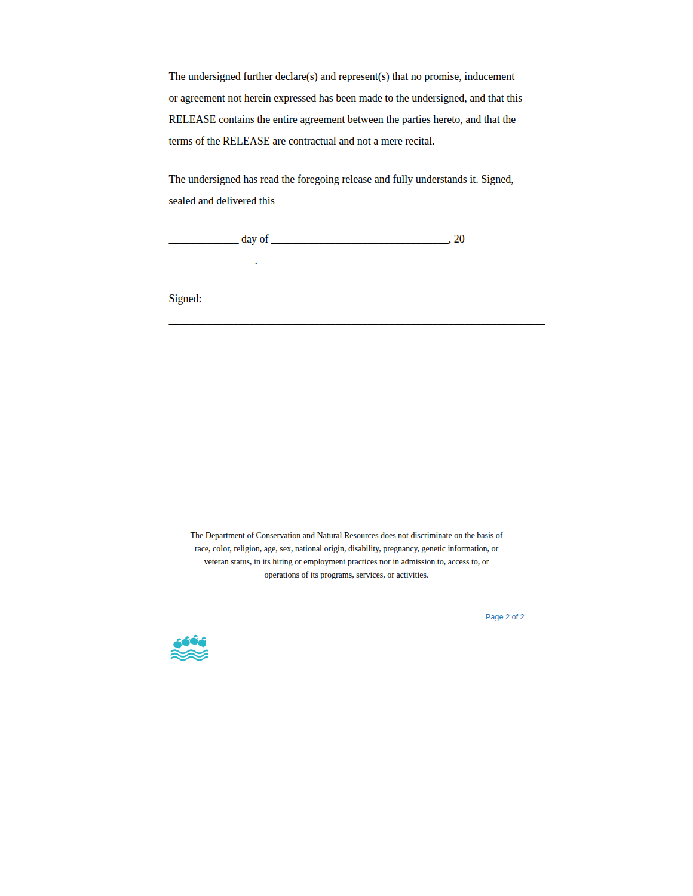The undersigned further declare(s) and represent(s) that no promise, inducement or agreement not herein expressed has been made to the undersigned, and that this RELEASE contains the entire agreement between the parties hereto, and that the terms of the RELEASE are contractual and not a mere recital.
The undersigned has read the foregoing release and fully understands it. Signed, sealed and delivered this
_____________ day of _________________________________, 20 ________________.
Signed: ______________________________________________________________________
The Department of Conservation and Natural Resources does not discriminate on the basis of race, color, religion, age, sex, national origin, disability, pregnancy, genetic information, or veteran status, in its hiring or employment practices nor in admission to, access to, or operations of its programs, services, or activities.
Page 2 of 2